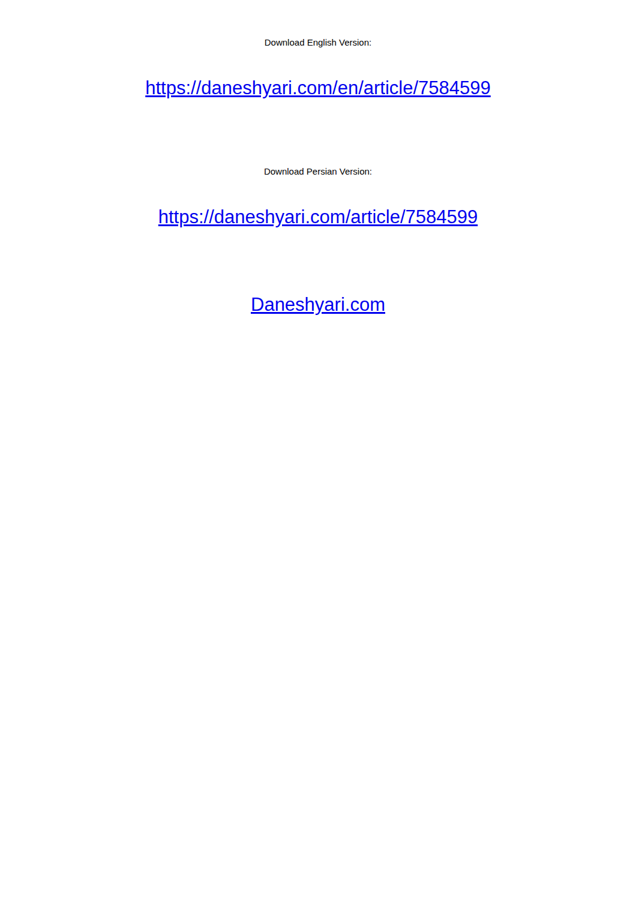Download English Version:
https://daneshyari.com/en/article/7584599
Download Persian Version:
https://daneshyari.com/article/7584599
Daneshyari.com